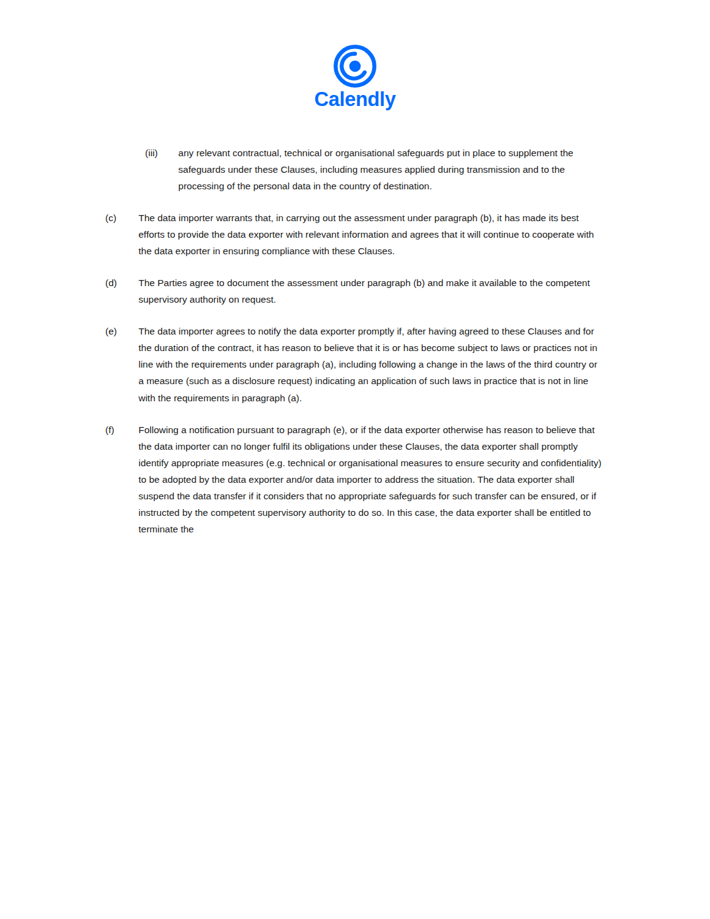Calendly
(iii)
any relevant contractual, technical or organisational safeguards put in place to supplement the safeguards under these Clauses, including measures applied during transmission and to the processing of the personal data in the country of destination.
(c)
The data importer warrants that, in carrying out the assessment under paragraph (b), it has made its best efforts to provide the data exporter with relevant information and agrees that it will continue to cooperate with the data exporter in ensuring compliance with these Clauses.
(d)
The Parties agree to document the assessment under paragraph (b) and make it available to the competent supervisory authority on request.
(e)
The data importer agrees to notify the data exporter promptly if, after having agreed to these Clauses and for the duration of the contract, it has reason to believe that it is or has become subject to laws or practices not in line with the requirements under paragraph (a), including following a change in the laws of the third country or a measure (such as a disclosure request) indicating an application of such laws in practice that is not in line with the requirements in paragraph (a).
(f)
Following a notification pursuant to paragraph (e), or if the data exporter otherwise has reason to believe that the data importer can no longer fulfil its obligations under these Clauses, the data exporter shall promptly identify appropriate measures (e.g. technical or organisational measures to ensure security and confidentiality) to be adopted by the data exporter and/or data importer to address the situation. The data exporter shall suspend the data transfer if it considers that no appropriate safeguards for such transfer can be ensured, or if instructed by the competent supervisory authority to do so. In this case, the data exporter shall be entitled to terminate the